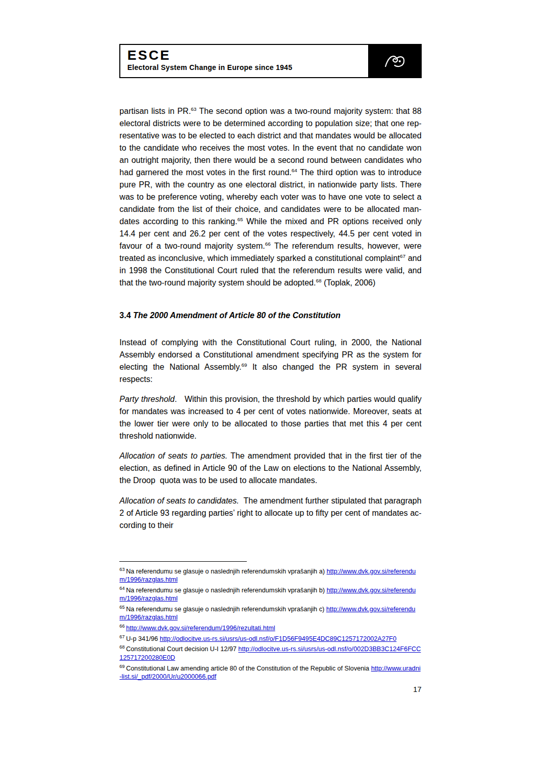ESCE
Electoral System Change in Europe since 1945
partisan lists in PR.63 The second option was a two-round majority system: that 88 electoral districts were to be determined according to population size; that one representative was to be elected to each district and that mandates would be allocated to the candidate who receives the most votes. In the event that no candidate won an outright majority, then there would be a second round between candidates who had garnered the most votes in the first round.64 The third option was to introduce pure PR, with the country as one electoral district, in nationwide party lists. There was to be preference voting, whereby each voter was to have one vote to select a candidate from the list of their choice, and candidates were to be allocated mandates according to this ranking.65 While the mixed and PR options received only 14.4 per cent and 26.2 per cent of the votes respectively, 44.5 per cent voted in favour of a two-round majority system.66 The referendum results, however, were treated as inconclusive, which immediately sparked a constitutional complaint67 and in 1998 the Constitutional Court ruled that the referendum results were valid, and that the two-round majority system should be adopted.68 (Toplak, 2006)
3.4 The 2000 Amendment of Article 80 of the Constitution
Instead of complying with the Constitutional Court ruling, in 2000, the National Assembly endorsed a Constitutional amendment specifying PR as the system for electing the National Assembly.69 It also changed the PR system in several respects:
Party threshold. Within this provision, the threshold by which parties would qualify for mandates was increased to 4 per cent of votes nationwide. Moreover, seats at the lower tier were only to be allocated to those parties that met this 4 per cent threshold nationwide.
Allocation of seats to parties. The amendment provided that in the first tier of the election, as defined in Article 90 of the Law on elections to the National Assembly, the Droop quota was to be used to allocate mandates.
Allocation of seats to candidates. The amendment further stipulated that paragraph 2 of Article 93 regarding parties’ right to allocate up to fifty per cent of mandates according to their
Na referendumu se glasuje o naslednjih referendumskih vprašanjih a) http://www.dvk.gov.si/referendum/1996/razglas.html
Na referendumu se glasuje o naslednjih referendumskih vprašanjih b) http://www.dvk.gov.si/referendum/1996/razglas.html
Na referendumu se glasuje o naslednjih referendumskih vprašanjih c) http://www.dvk.gov.si/referendum/1996/razglas.html
http://www.dvk.gov.si/referendum/1996/rezultati.html
U-p 341/96 http://odlocitve.us-rs.si/usrs/us-odl.nsf/o/F1D56F9495E4DC89C1257172002A27F0
Constitutional Court decision U-I 12/97 http://odlocitve.us-rs.si/usrs/us-odl.nsf/o/002D3BB3C124F6FCC125717200280E0D
Constitutional Law amending article 80 of the Constitution of the Republic of Slovenia http://www.uradni-list.si/_pdf/2000/Ur/u2000066.pdf
17